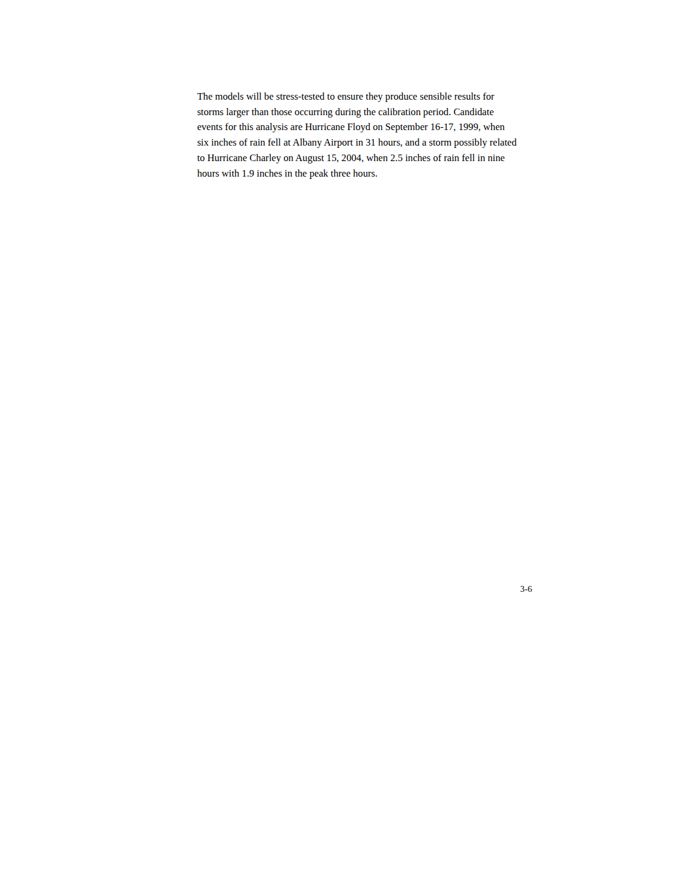The models will be stress-tested to ensure they produce sensible results for storms larger than those occurring during the calibration period. Candidate events for this analysis are Hurricane Floyd on September 16-17, 1999, when six inches of rain fell at Albany Airport in 31 hours, and a storm possibly related to Hurricane Charley on August 15, 2004, when 2.5 inches of rain fell in nine hours with 1.9 inches in the peak three hours.
3-6